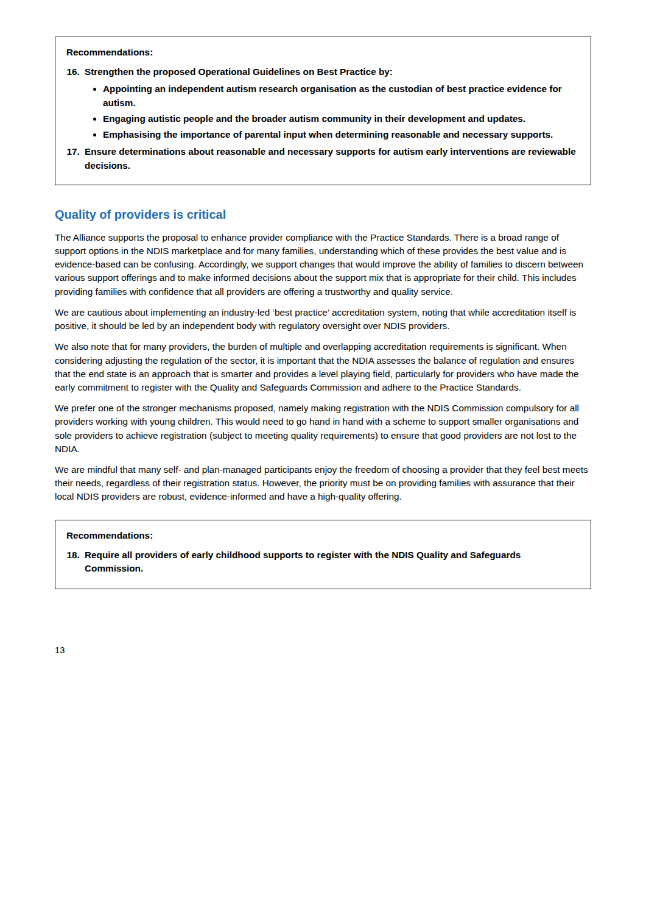Recommendations:
Strengthen the proposed Operational Guidelines on Best Practice by:
Appointing an independent autism research organisation as the custodian of best practice evidence for autism.
Engaging autistic people and the broader autism community in their development and updates.
Emphasising the importance of parental input when determining reasonable and necessary supports.
Ensure determinations about reasonable and necessary supports for autism early interventions are reviewable decisions.
Quality of providers is critical
The Alliance supports the proposal to enhance provider compliance with the Practice Standards. There is a broad range of support options in the NDIS marketplace and for many families, understanding which of these provides the best value and is evidence-based can be confusing. Accordingly, we support changes that would improve the ability of families to discern between various support offerings and to make informed decisions about the support mix that is appropriate for their child. This includes providing families with confidence that all providers are offering a trustworthy and quality service.
We are cautious about implementing an industry-led ‘best practice’ accreditation system, noting that while accreditation itself is positive, it should be led by an independent body with regulatory oversight over NDIS providers.
We also note that for many providers, the burden of multiple and overlapping accreditation requirements is significant. When considering adjusting the regulation of the sector, it is important that the NDIA assesses the balance of regulation and ensures that the end state is an approach that is smarter and provides a level playing field, particularly for providers who have made the early commitment to register with the Quality and Safeguards Commission and adhere to the Practice Standards.
We prefer one of the stronger mechanisms proposed, namely making registration with the NDIS Commission compulsory for all providers working with young children. This would need to go hand in hand with a scheme to support smaller organisations and sole providers to achieve registration (subject to meeting quality requirements) to ensure that good providers are not lost to the NDIA.
We are mindful that many self- and plan-managed participants enjoy the freedom of choosing a provider that they feel best meets their needs, regardless of their registration status. However, the priority must be on providing families with assurance that their local NDIS providers are robust, evidence-informed and have a high-quality offering.
Recommendations:
Require all providers of early childhood supports to register with the NDIS Quality and Safeguards Commission.
13